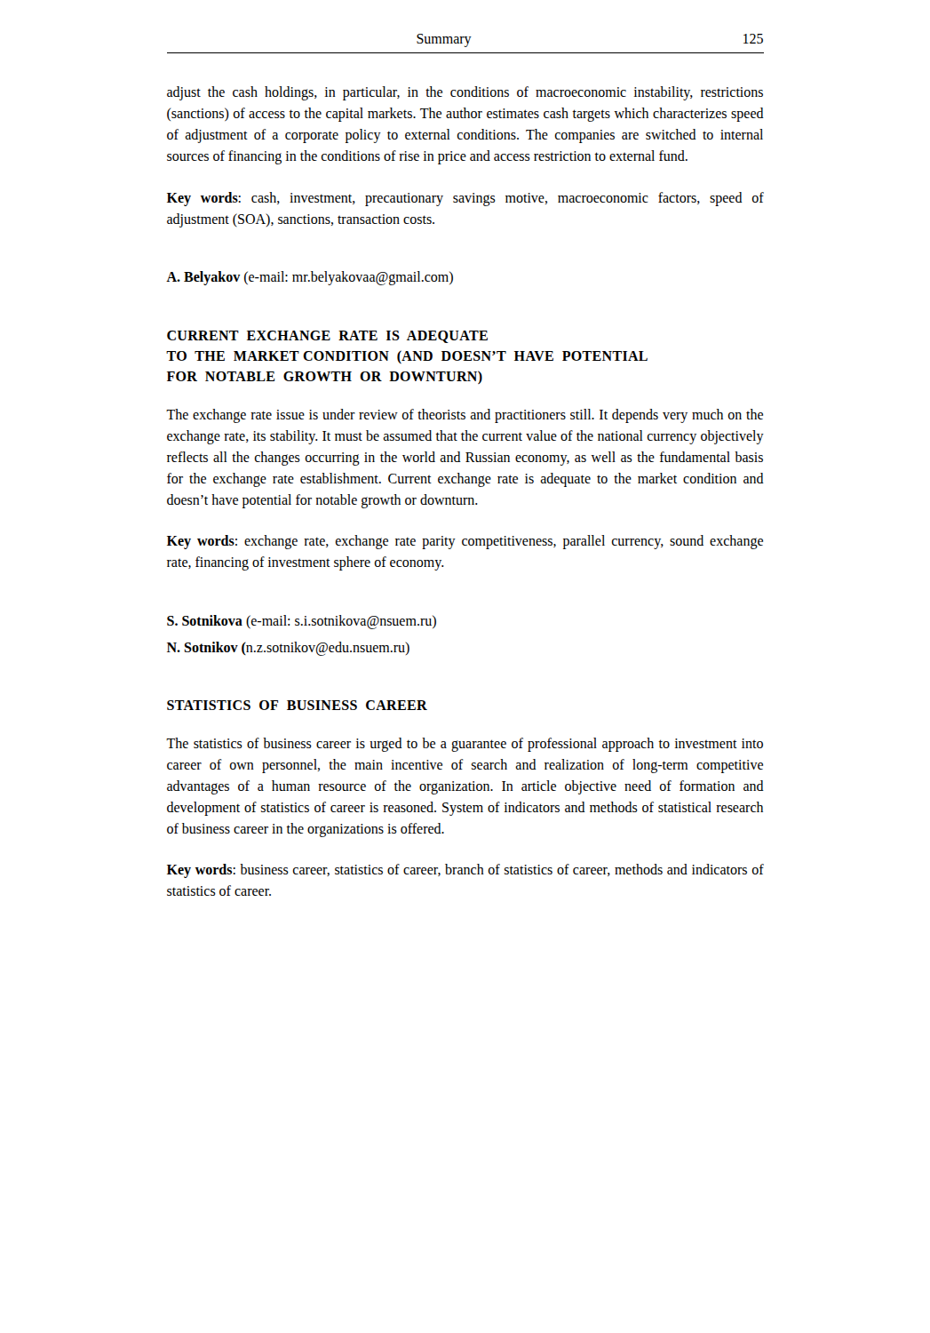Summary 125
adjust the cash holdings, in particular, in the conditions of macroeconomic instability, restrictions (sanctions) of access to the capital markets. The author estimates cash targets which characterizes speed of adjustment of a corporate policy to external conditions. The companies are switched to internal sources of financing in the conditions of rise in price and access restriction to external fund.
Key words: cash, investment, precautionary savings motive, macroeconomic factors, speed of adjustment (SOA), sanctions, transaction costs.
A. Belyakov (e-mail: mr.belyakovaa@gmail.com)
Current exchange rate is adequate
to the market condition (and doesn’t have potential
for notable growth or downturn)
The exchange rate issue is under review of theorists and practitioners still. It depends very much on the exchange rate, its stability. It must be assumed that the current value of the national currency objectively reflects all the changes occurring in the world and Russian economy, as well as the fundamental basis for the exchange rate establishment. Current exchange rate is adequate to the market condition and doesn’t have potential for notable growth or downturn.
Key words: exchange rate, exchange rate parity competitiveness, parallel currency, sound exchange rate, financing of investment sphere of economy.
S. Sotnikova (e-mail: s.i.sotnikova@nsuem.ru)
N. Sotnikov (n.z.sotnikov@edu.nsuem.ru)
Statistics of business career
The statistics of business career is urged to be a guarantee of professional approach to investment into career of own personnel, the main incentive of search and realization of long-term competitive advantages of a human resource of the organization. In article objective need of formation and development of statistics of career is reasoned. System of indicators and methods of statistical research of business career in the organizations is offered.
Key words: business career, statistics of career, branch of statistics of career, methods and indicators of statistics of career.